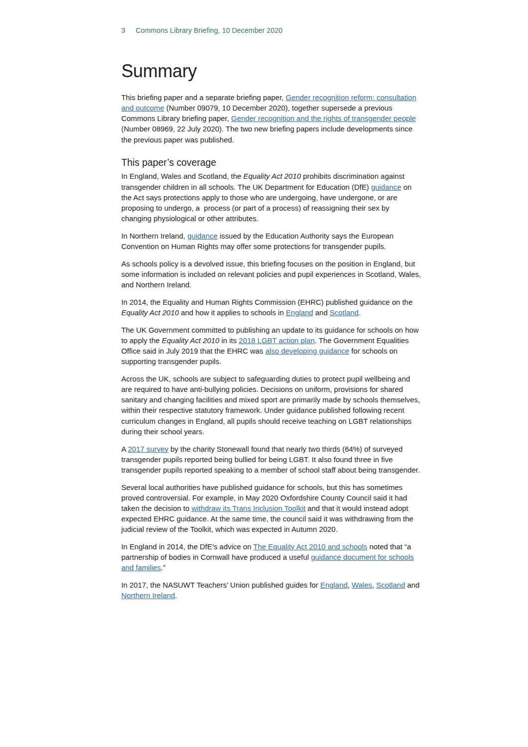3 Commons Library Briefing, 10 December 2020
Summary
This briefing paper and a separate briefing paper, Gender recognition reform: consultation and outcome (Number 09079, 10 December 2020), together supersede a previous Commons Library briefing paper, Gender recognition and the rights of transgender people (Number 08969, 22 July 2020). The two new briefing papers include developments since the previous paper was published.
This paper’s coverage
In England, Wales and Scotland, the Equality Act 2010 prohibits discrimination against transgender children in all schools. The UK Department for Education (DfE) guidance on the Act says protections apply to those who are undergoing, have undergone, or are proposing to undergo, a process (or part of a process) of reassigning their sex by changing physiological or other attributes.
In Northern Ireland, guidance issued by the Education Authority says the European Convention on Human Rights may offer some protections for transgender pupils.
As schools policy is a devolved issue, this briefing focuses on the position in England, but some information is included on relevant policies and pupil experiences in Scotland, Wales, and Northern Ireland.
In 2014, the Equality and Human Rights Commission (EHRC) published guidance on the Equality Act 2010 and how it applies to schools in England and Scotland.
The UK Government committed to publishing an update to its guidance for schools on how to apply the Equality Act 2010 in its 2018 LGBT action plan. The Government Equalities Office said in July 2019 that the EHRC was also developing guidance for schools on supporting transgender pupils.
Across the UK, schools are subject to safeguarding duties to protect pupil wellbeing and are required to have anti-bullying policies. Decisions on uniform, provisions for shared sanitary and changing facilities and mixed sport are primarily made by schools themselves, within their respective statutory framework. Under guidance published following recent curriculum changes in England, all pupils should receive teaching on LGBT relationships during their school years.
A 2017 survey by the charity Stonewall found that nearly two thirds (64%) of surveyed transgender pupils reported being bullied for being LGBT. It also found three in five transgender pupils reported speaking to a member of school staff about being transgender.
Several local authorities have published guidance for schools, but this has sometimes proved controversial. For example, in May 2020 Oxfordshire County Council said it had taken the decision to withdraw its Trans Inclusion Toolkit and that it would instead adopt expected EHRC guidance. At the same time, the council said it was withdrawing from the judicial review of the Toolkit, which was expected in Autumn 2020.
In England in 2014, the DfE’s advice on The Equality Act 2010 and schools noted that “a partnership of bodies in Cornwall have produced a useful guidance document for schools and families.”
In 2017, the NASUWT Teachers’ Union published guides for England, Wales, Scotland and Northern Ireland.